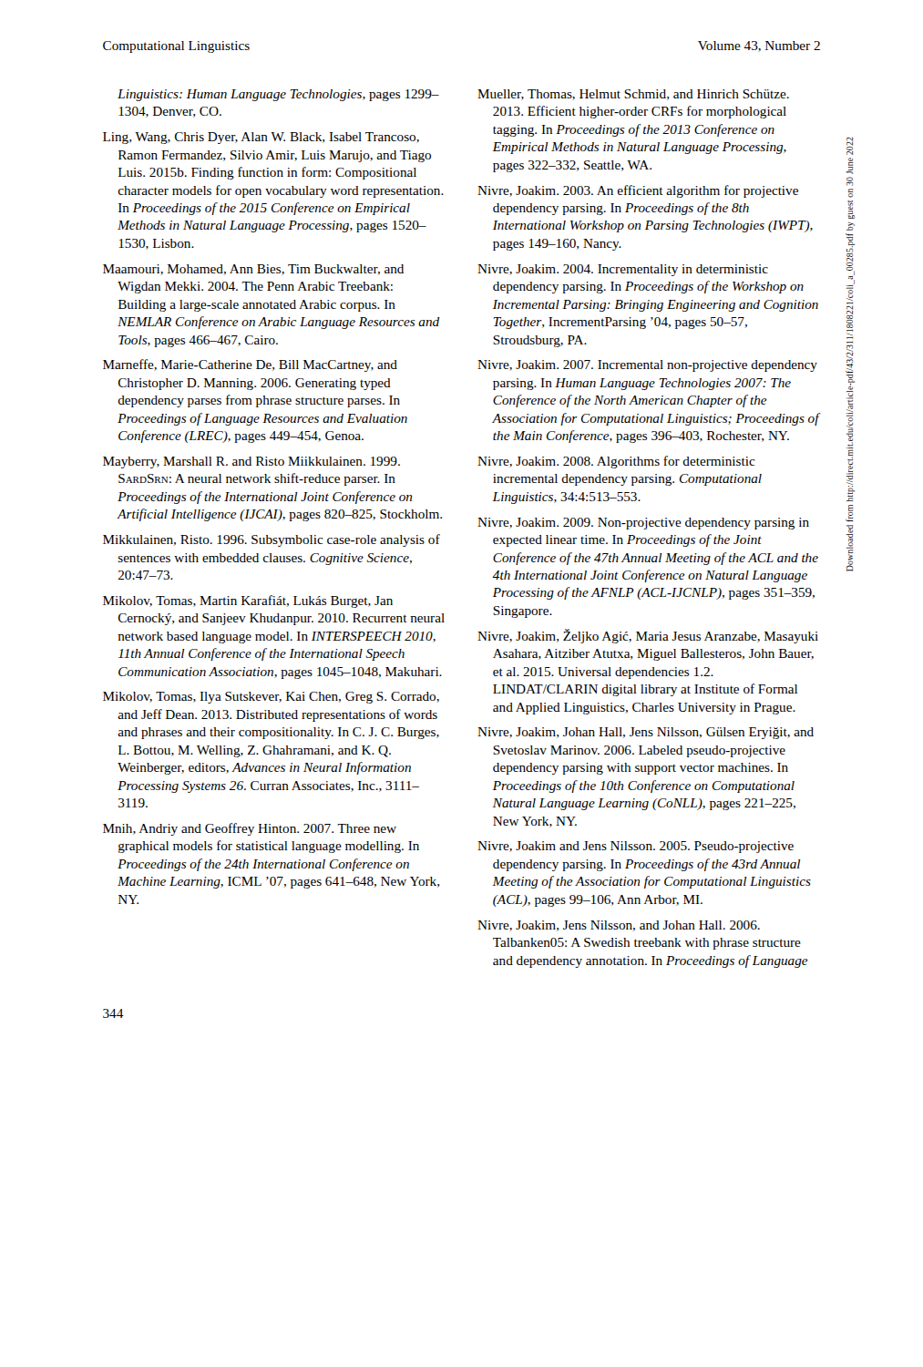Computational Linguistics Volume 43, Number 2
Downloaded from http://direct.mit.edu/coli/article-pdf/43/2/311/1808221/coli_a_00285.pdf by guest on 30 June 2022
Linguistics: Human Language Technologies, pages 1299–1304, Denver, CO.
Ling, Wang, Chris Dyer, Alan W. Black, Isabel Trancoso, Ramon Fermandez, Silvio Amir, Luis Marujo, and Tiago Luis. 2015b. Finding function in form: Compositional character models for open vocabulary word representation. In Proceedings of the 2015 Conference on Empirical Methods in Natural Language Processing, pages 1520–1530, Lisbon.
Maamouri, Mohamed, Ann Bies, Tim Buckwalter, and Wigdan Mekki. 2004. The Penn Arabic Treebank: Building a large-scale annotated Arabic corpus. In NEMLAR Conference on Arabic Language Resources and Tools, pages 466–467, Cairo.
Marneffe, Marie-Catherine De, Bill MacCartney, and Christopher D. Manning. 2006. Generating typed dependency parses from phrase structure parses. In Proceedings of Language Resources and Evaluation Conference (LREC), pages 449–454, Genoa.
Mayberry, Marshall R. and Risto Miikkulainen. 1999. SardSrn: A neural network shift-reduce parser. In Proceedings of the International Joint Conference on Artificial Intelligence (IJCAI), pages 820–825, Stockholm.
Mikkulainen, Risto. 1996. Subsymbolic case-role analysis of sentences with embedded clauses. Cognitive Science, 20:47–73.
Mikolov, Tomas, Martin Karafiát, Lukás Burget, Jan Cernocký, and Sanjeev Khudanpur. 2010. Recurrent neural network based language model. In INTERSPEECH 2010, 11th Annual Conference of the International Speech Communication Association, pages 1045–1048, Makuhari.
Mikolov, Tomas, Ilya Sutskever, Kai Chen, Greg S. Corrado, and Jeff Dean. 2013. Distributed representations of words and phrases and their compositionality. In C. J. C. Burges, L. Bottou, M. Welling, Z. Ghahramani, and K. Q. Weinberger, editors, Advances in Neural Information Processing Systems 26. Curran Associates, Inc., 3111–3119.
Mnih, Andriy and Geoffrey Hinton. 2007. Three new graphical models for statistical language modelling. In Proceedings of the 24th International Conference on Machine Learning, ICML ’07, pages 641–648, New York, NY.
Mueller, Thomas, Helmut Schmid, and Hinrich Schütze. 2013. Efficient higher-order CRFs for morphological tagging. In Proceedings of the 2013 Conference on Empirical Methods in Natural Language Processing, pages 322–332, Seattle, WA.
Nivre, Joakim. 2003. An efficient algorithm for projective dependency parsing. In Proceedings of the 8th International Workshop on Parsing Technologies (IWPT), pages 149–160, Nancy.
Nivre, Joakim. 2004. Incrementality in deterministic dependency parsing. In Proceedings of the Workshop on Incremental Parsing: Bringing Engineering and Cognition Together, IncrementParsing ’04, pages 50–57, Stroudsburg, PA.
Nivre, Joakim. 2007. Incremental non-projective dependency parsing. In Human Language Technologies 2007: The Conference of the North American Chapter of the Association for Computational Linguistics; Proceedings of the Main Conference, pages 396–403, Rochester, NY.
Nivre, Joakim. 2008. Algorithms for deterministic incremental dependency parsing. Computational Linguistics, 34:4:513–553.
Nivre, Joakim. 2009. Non-projective dependency parsing in expected linear time. In Proceedings of the Joint Conference of the 47th Annual Meeting of the ACL and the 4th International Joint Conference on Natural Language Processing of the AFNLP (ACL-IJCNLP), pages 351–359, Singapore.
Nivre, Joakim, Željko Agić, Maria Jesus Aranzabe, Masayuki Asahara, Aitziber Atutxa, Miguel Ballesteros, John Bauer, et al. 2015. Universal dependencies 1.2. LINDAT/CLARIN digital library at Institute of Formal and Applied Linguistics, Charles University in Prague.
Nivre, Joakim, Johan Hall, Jens Nilsson, Gülsen Eryiğit, and Svetoslav Marinov. 2006. Labeled pseudo-projective dependency parsing with support vector machines. In Proceedings of the 10th Conference on Computational Natural Language Learning (CoNLL), pages 221–225, New York, NY.
Nivre, Joakim and Jens Nilsson. 2005. Pseudo-projective dependency parsing. In Proceedings of the 43rd Annual Meeting of the Association for Computational Linguistics (ACL), pages 99–106, Ann Arbor, MI.
Nivre, Joakim, Jens Nilsson, and Johan Hall. 2006. Talbanken05: A Swedish treebank with phrase structure and dependency annotation. In Proceedings of Language
344